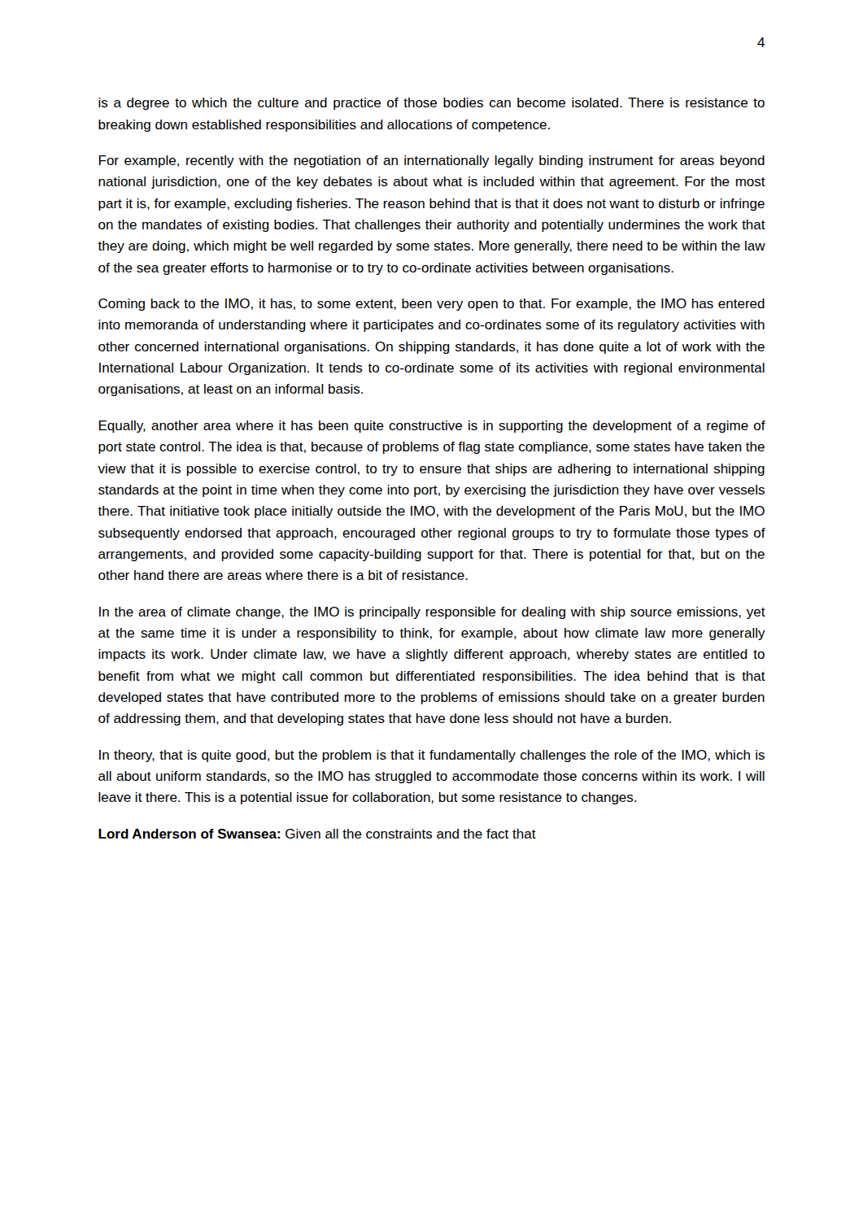4
is a degree to which the culture and practice of those bodies can become isolated. There is resistance to breaking down established responsibilities and allocations of competence.
For example, recently with the negotiation of an internationally legally binding instrument for areas beyond national jurisdiction, one of the key debates is about what is included within that agreement. For the most part it is, for example, excluding fisheries. The reason behind that is that it does not want to disturb or infringe on the mandates of existing bodies. That challenges their authority and potentially undermines the work that they are doing, which might be well regarded by some states. More generally, there need to be within the law of the sea greater efforts to harmonise or to try to co-ordinate activities between organisations.
Coming back to the IMO, it has, to some extent, been very open to that. For example, the IMO has entered into memoranda of understanding where it participates and co-ordinates some of its regulatory activities with other concerned international organisations. On shipping standards, it has done quite a lot of work with the International Labour Organization. It tends to co-ordinate some of its activities with regional environmental organisations, at least on an informal basis.
Equally, another area where it has been quite constructive is in supporting the development of a regime of port state control. The idea is that, because of problems of flag state compliance, some states have taken the view that it is possible to exercise control, to try to ensure that ships are adhering to international shipping standards at the point in time when they come into port, by exercising the jurisdiction they have over vessels there. That initiative took place initially outside the IMO, with the development of the Paris MoU, but the IMO subsequently endorsed that approach, encouraged other regional groups to try to formulate those types of arrangements, and provided some capacity-building support for that. There is potential for that, but on the other hand there are areas where there is a bit of resistance.
In the area of climate change, the IMO is principally responsible for dealing with ship source emissions, yet at the same time it is under a responsibility to think, for example, about how climate law more generally impacts its work. Under climate law, we have a slightly different approach, whereby states are entitled to benefit from what we might call common but differentiated responsibilities. The idea behind that is that developed states that have contributed more to the problems of emissions should take on a greater burden of addressing them, and that developing states that have done less should not have a burden.
In theory, that is quite good, but the problem is that it fundamentally challenges the role of the IMO, which is all about uniform standards, so the IMO has struggled to accommodate those concerns within its work. I will leave it there. This is a potential issue for collaboration, but some resistance to changes.
Lord Anderson of Swansea: Given all the constraints and the fact that